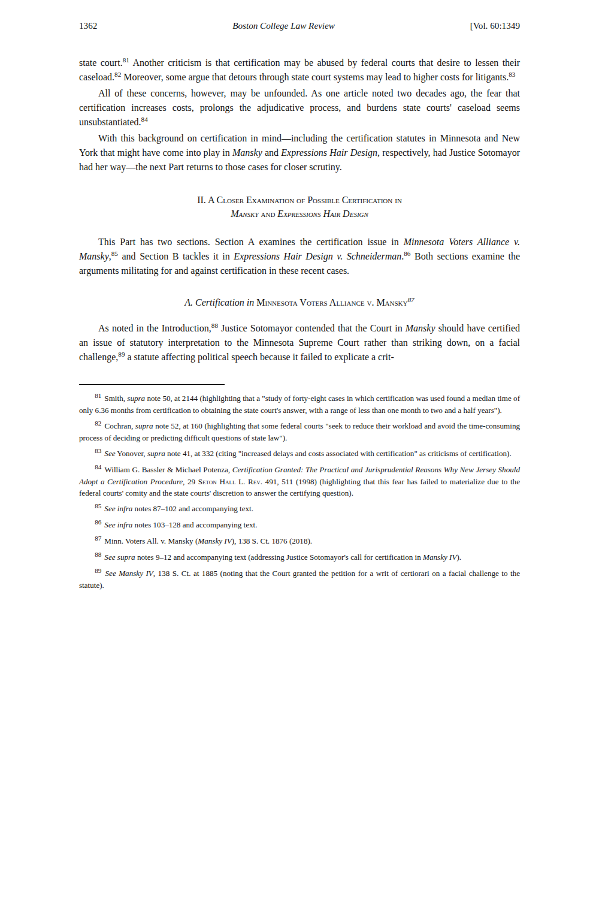1362 Boston College Law Review [Vol. 60:1349
state court.81 Another criticism is that certification may be abused by federal courts that desire to lessen their caseload.82 Moreover, some argue that detours through state court systems may lead to higher costs for litigants.83
All of these concerns, however, may be unfounded. As one article noted two decades ago, the fear that certification increases costs, prolongs the adjudicative process, and burdens state courts' caseload seems unsubstantiated.84
With this background on certification in mind—including the certification statutes in Minnesota and New York that might have come into play in Mansky and Expressions Hair Design, respectively, had Justice Sotomayor had her way—the next Part returns to those cases for closer scrutiny.
II. A Closer Examination of Possible Certification in
Mansky and Expressions Hair Design
This Part has two sections. Section A examines the certification issue in Minnesota Voters Alliance v. Mansky,85 and Section B tackles it in Expressions Hair Design v. Schneiderman.86 Both sections examine the arguments militating for and against certification in these recent cases.
A. Certification in Minnesota Voters Alliance v. Mansky87
As noted in the Introduction,88 Justice Sotomayor contended that the Court in Mansky should have certified an issue of statutory interpretation to the Minnesota Supreme Court rather than striking down, on a facial challenge,89 a statute affecting political speech because it failed to explicate a crit-
81 Smith, supra note 50, at 2144 (highlighting that a "study of forty-eight cases in which certification was used found a median time of only 6.36 months from certification to obtaining the state court's answer, with a range of less than one month to two and a half years").
82 Cochran, supra note 52, at 160 (highlighting that some federal courts "seek to reduce their workload and avoid the time-consuming process of deciding or predicting difficult questions of state law").
83 See Yonover, supra note 41, at 332 (citing "increased delays and costs associated with certification" as criticisms of certification).
84 William G. Bassler & Michael Potenza, Certification Granted: The Practical and Jurisprudential Reasons Why New Jersey Should Adopt a Certification Procedure, 29 Seton Hall L. Rev. 491, 511 (1998) (highlighting that this fear has failed to materialize due to the federal courts' comity and the state courts' discretion to answer the certifying question).
85 See infra notes 87–102 and accompanying text.
86 See infra notes 103–128 and accompanying text.
87 Minn. Voters All. v. Mansky (Mansky IV), 138 S. Ct. 1876 (2018).
88 See supra notes 9–12 and accompanying text (addressing Justice Sotomayor's call for certification in Mansky IV).
89 See Mansky IV, 138 S. Ct. at 1885 (noting that the Court granted the petition for a writ of certiorari on a facial challenge to the statute).